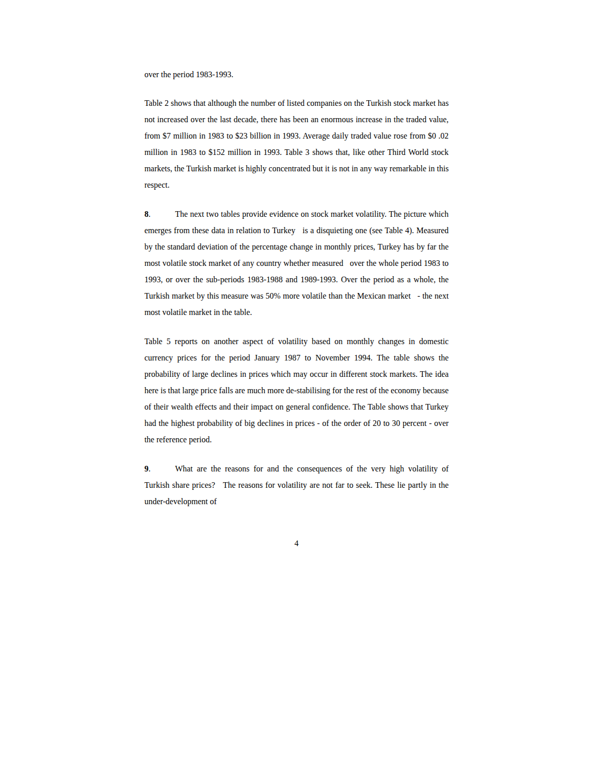over the period 1983-1993.
Table 2 shows that although the number of listed companies on the Turkish stock market has not increased over the last decade, there has been an enormous increase in the traded value, from $7 million in 1983 to $23 billion in 1993. Average daily traded value rose from $0 .02 million in 1983 to $152 million in 1993. Table 3 shows that, like other Third World stock markets, the Turkish market is highly concentrated but it is not in any way remarkable in this respect.
8. The next two tables provide evidence on stock market volatility. The picture which emerges from these data in relation to Turkey is a disquieting one (see Table 4). Measured by the standard deviation of the percentage change in monthly prices, Turkey has by far the most volatile stock market of any country whether measured over the whole period 1983 to 1993, or over the sub-periods 1983-1988 and 1989-1993. Over the period as a whole, the Turkish market by this measure was 50% more volatile than the Mexican market - the next most volatile market in the table.
Table 5 reports on another aspect of volatility based on monthly changes in domestic currency prices for the period January 1987 to November 1994. The table shows the probability of large declines in prices which may occur in different stock markets. The idea here is that large price falls are much more de-stabilising for the rest of the economy because of their wealth effects and their impact on general confidence. The Table shows that Turkey had the highest probability of big declines in prices - of the order of 20 to 30 percent - over the reference period.
9. What are the reasons for and the consequences of the very high volatility of Turkish share prices? The reasons for volatility are not far to seek. These lie partly in the under-development of
4